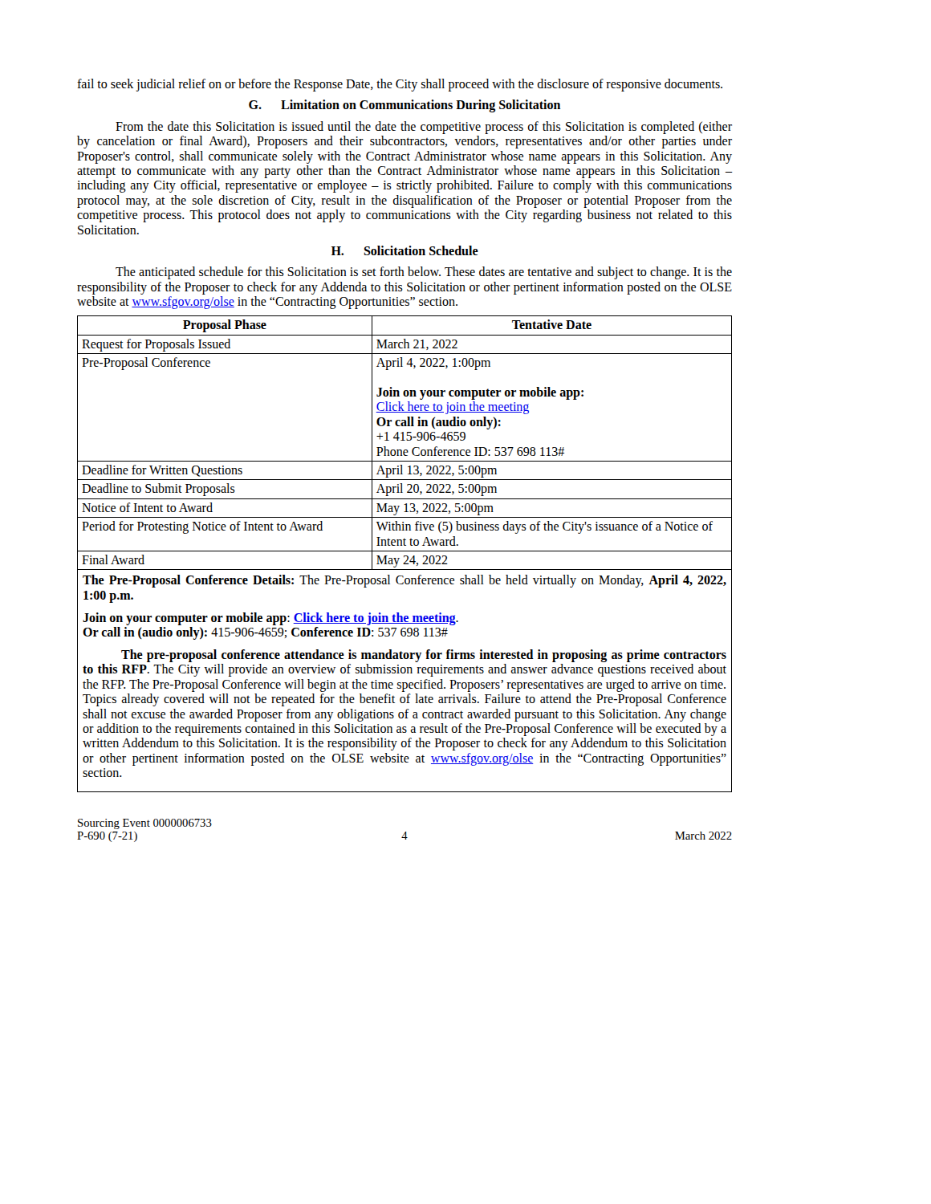fail to seek judicial relief on or before the Response Date, the City shall proceed with the disclosure of responsive documents.
G. Limitation on Communications During Solicitation
From the date this Solicitation is issued until the date the competitive process of this Solicitation is completed (either by cancelation or final Award), Proposers and their subcontractors, vendors, representatives and/or other parties under Proposer's control, shall communicate solely with the Contract Administrator whose name appears in this Solicitation. Any attempt to communicate with any party other than the Contract Administrator whose name appears in this Solicitation – including any City official, representative or employee – is strictly prohibited. Failure to comply with this communications protocol may, at the sole discretion of City, result in the disqualification of the Proposer or potential Proposer from the competitive process. This protocol does not apply to communications with the City regarding business not related to this Solicitation.
H. Solicitation Schedule
The anticipated schedule for this Solicitation is set forth below. These dates are tentative and subject to change. It is the responsibility of the Proposer to check for any Addenda to this Solicitation or other pertinent information posted on the OLSE website at www.sfgov.org/olse in the “Contracting Opportunities” section.
| Proposal Phase | Tentative Date |
| --- | --- |
| Request for Proposals Issued | March 21, 2022 |
| Pre-Proposal Conference | April 4, 2022, 1:00pm Join on your computer or mobile app: Click here to join the meeting Or call in (audio only): +1 415-906-4659 Phone Conference ID: 537 698 113# |
| Deadline for Written Questions | April 13, 2022, 5:00pm |
| Deadline to Submit Proposals | April 20, 2022, 5:00pm |
| Notice of Intent to Award | May 13, 2022, 5:00pm |
| Period for Protesting Notice of Intent to Award | Within five (5) business days of the City's issuance of a Notice of Intent to Award. |
| Final Award | May 24, 2022 |
The Pre-Proposal Conference Details: The Pre-Proposal Conference shall be held virtually on Monday, April 4, 2022, 1:00 p.m.
Join on your computer or mobile app: Click here to join the meeting.
Or call in (audio only): 415-906-4659; Conference ID: 537 698 113#
The pre-proposal conference attendance is mandatory for firms interested in proposing as prime contractors to this RFP. The City will provide an overview of submission requirements and answer advance questions received about the RFP. The Pre-Proposal Conference will begin at the time specified. Proposers’ representatives are urged to arrive on time. Topics already covered will not be repeated for the benefit of late arrivals. Failure to attend the Pre-Proposal Conference shall not excuse the awarded Proposer from any obligations of a contract awarded pursuant to this Solicitation. Any change or addition to the requirements contained in this Solicitation as a result of the Pre-Proposal Conference will be executed by a written Addendum to this Solicitation. It is the responsibility of the Proposer to check for any Addendum to this Solicitation or other pertinent information posted on the OLSE website at www.sfgov.org/olse in the “Contracting Opportunities” section.
Sourcing Event 0000006733
P-690 (7-21) 4 March 2022